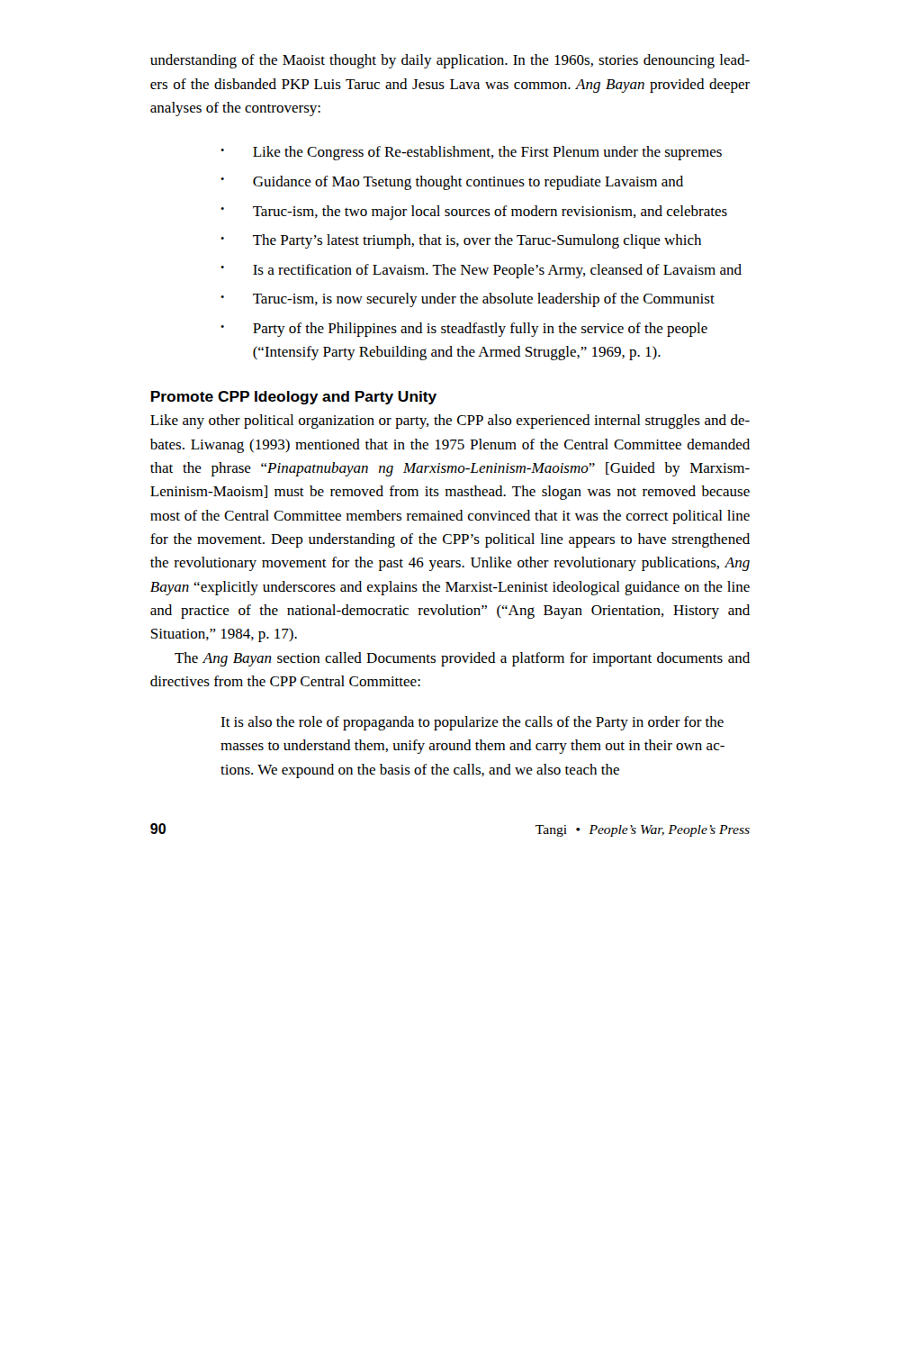understanding of the Maoist thought by daily application. In the 1960s, stories denouncing leaders of the disbanded PKP Luis Taruc and Jesus Lava was common. Ang Bayan provided deeper analyses of the controversy:
Like the Congress of Re-establishment, the First Plenum under the supremes
Guidance of Mao Tsetung thought continues to repudiate Lavaism and
Taruc-ism, the two major local sources of modern revisionism, and celebrates
The Party’s latest triumph, that is, over the Taruc-Sumulong clique which
Is a rectification of Lavaism. The New People’s Army, cleansed of Lavaism and
Taruc-ism, is now securely under the absolute leadership of the Communist
Party of the Philippines and is steadfastly fully in the service of the people (“Intensify Party Rebuilding and the Armed Struggle,” 1969, p. 1).
Promote CPP Ideology and Party Unity
Like any other political organization or party, the CPP also experienced internal struggles and debates. Liwanag (1993) mentioned that in the 1975 Plenum of the Central Committee demanded that the phrase “Pinapatnubayan ng Marxismo-Leninism-Maoismo” [Guided by Marxism-Leninism-Maoism] must be removed from its masthead. The slogan was not removed because most of the Central Committee members remained convinced that it was the correct political line for the movement. Deep understanding of the CPP’s political line appears to have strengthened the revolutionary movement for the past 46 years. Unlike other revolutionary publications, Ang Bayan “explicitly underscores and explains the Marxist-Leninist ideological guidance on the line and practice of the national-democratic revolution” (“Ang Bayan Orientation, History and Situation,” 1984, p. 17).
The Ang Bayan section called Documents provided a platform for important documents and directives from the CPP Central Committee:
It is also the role of propaganda to popularize the calls of the Party in order for the masses to understand them, unify around them and carry them out in their own actions. We expound on the basis of the calls, and we also teach the
90 Tangi • People’s War, People’s Press